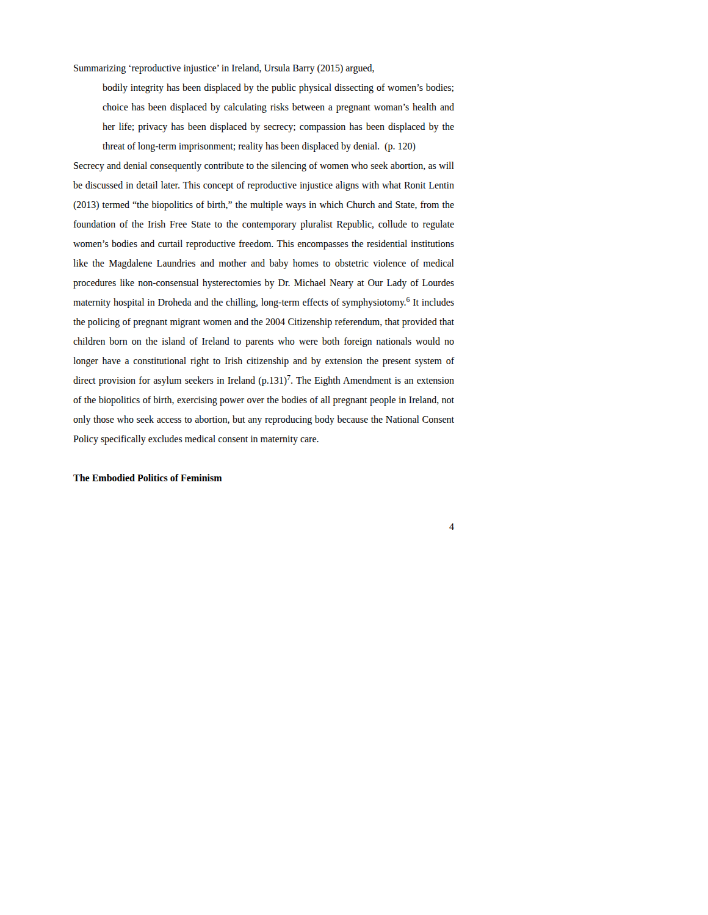Summarizing ‘reproductive injustice’ in Ireland, Ursula Barry (2015) argued,
bodily integrity has been displaced by the public physical dissecting of women’s bodies; choice has been displaced by calculating risks between a pregnant woman’s health and her life; privacy has been displaced by secrecy; compassion has been displaced by the threat of long-term imprisonment; reality has been displaced by denial. (p. 120)
Secrecy and denial consequently contribute to the silencing of women who seek abortion, as will be discussed in detail later. This concept of reproductive injustice aligns with what Ronit Lentin (2013) termed “the biopolitics of birth,” the multiple ways in which Church and State, from the foundation of the Irish Free State to the contemporary pluralist Republic, collude to regulate women’s bodies and curtail reproductive freedom. This encompasses the residential institutions like the Magdalene Laundries and mother and baby homes to obstetric violence of medical procedures like non-consensual hysterectomies by Dr. Michael Neary at Our Lady of Lourdes maternity hospital in Droheda and the chilling, long-term effects of symphysiotomy.6 It includes the policing of pregnant migrant women and the 2004 Citizenship referendum, that provided that children born on the island of Ireland to parents who were both foreign nationals would no longer have a constitutional right to Irish citizenship and by extension the present system of direct provision for asylum seekers in Ireland (p.131)7. The Eighth Amendment is an extension of the biopolitics of birth, exercising power over the bodies of all pregnant people in Ireland, not only those who seek access to abortion, but any reproducing body because the National Consent Policy specifically excludes medical consent in maternity care.
The Embodied Politics of Feminism
4